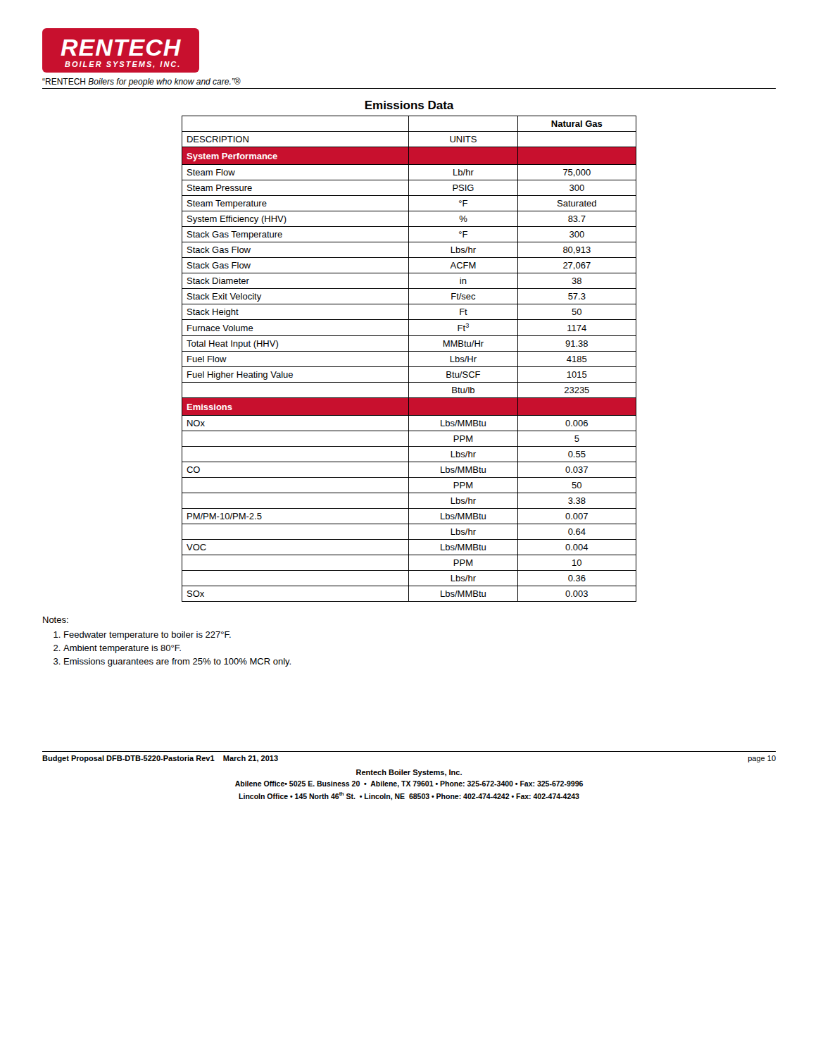RENTECH BOILER SYSTEMS, INC.
“RENTECH Boilers for people who know and care.”®
Emissions Data
| | | Natural Gas |
| --- | --- | --- |
| DESCRIPTION | UNITS | |
| System Performance | | |
| Steam Flow | Lb/hr | 75,000 |
| Steam Pressure | PSIG | 300 |
| Steam Temperature | °F | Saturated |
| System Efficiency (HHV) | % | 83.7 |
| Stack Gas Temperature | °F | 300 |
| Stack Gas Flow | Lbs/hr | 80,913 |
| Stack Gas Flow | ACFM | 27,067 |
| Stack Diameter | in | 38 |
| Stack Exit Velocity | Ft/sec | 57.3 |
| Stack Height | Ft | 50 |
| Furnace Volume | Ft 3 | 1174 |
| Total Heat Input (HHV) | MMBtu/Hr | 91.38 |
| Fuel Flow | Lbs/Hr | 4185 |
| Fuel Higher Heating Value | Btu/SCF | 1015 |
| | Btu/lb | 23235 |
| Emissions | | |
| NOx | Lbs/MMBtu | 0.006 |
| | PPM | 5 |
| | Lbs/hr | 0.55 |
| CO | Lbs/MMBtu | 0.037 |
| | PPM | 50 |
| | Lbs/hr | 3.38 |
| PM/PM-10/PM-2.5 | Lbs/MMBtu | 0.007 |
| | Lbs/hr | 0.64 |
| VOC | Lbs/MMBtu | 0.004 |
| | PPM | 10 |
| | Lbs/hr | 0.36 |
| SOx | Lbs/MMBtu | 0.003 |
Notes:
Feedwater temperature to boiler is 227°F.
Ambient temperature is 80°F.
Emissions guarantees are from 25% to 100% MCR only.
Budget Proposal DFB-DTB-5220-Pastoria Rev1 March 21, 2013 page 10
Rentech Boiler Systems, Inc.
Abilene Office• 5025 E. Business 20 • Abilene, TX 79601 • Phone: 325-672-3400 • Fax: 325-672-9996
Lincoln Office • 145 North 46th St. • Lincoln, NE 68503 • Phone: 402-474-4242 • Fax: 402-474-4243